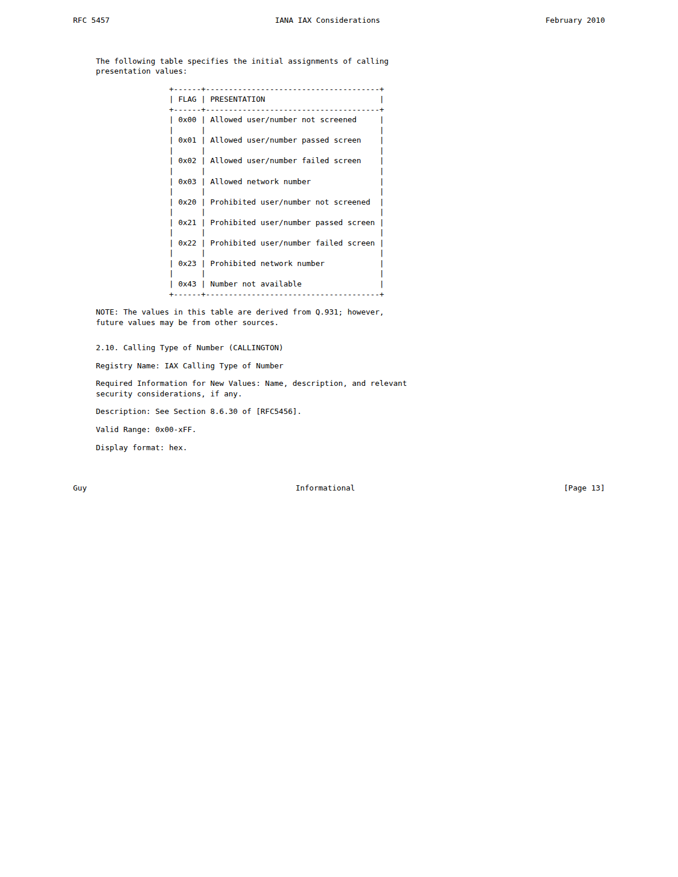RFC 5457 IANA IAX Considerations February 2010
The following table specifies the initial assignments of calling presentation values:
                +------+--------------------------------------+
                | FLAG | PRESENTATION                         |
                +------+--------------------------------------+
                | 0x00 | Allowed user/number not screened     |
                |      |                                      |
                | 0x01 | Allowed user/number passed screen    |
                |      |                                      |
                | 0x02 | Allowed user/number failed screen    |
                |      |                                      |
                | 0x03 | Allowed network number               |
                |      |                                      |
                | 0x20 | Prohibited user/number not screened  |
                |      |                                      |
                | 0x21 | Prohibited user/number passed screen |
                |      |                                      |
                | 0x22 | Prohibited user/number failed screen |
                |      |                                      |
                | 0x23 | Prohibited network number            |
                |      |                                      |
                | 0x43 | Number not available                 |
                +------+--------------------------------------+
NOTE: The values in this table are derived from Q.931; however, future values may be from other sources.
2.10. Calling Type of Number (CALLINGTON)
Registry Name: IAX Calling Type of Number
Required Information for New Values: Name, description, and relevant security considerations, if any.
Description: See Section 8.6.30 of [RFC5456].
Valid Range: 0x00-xFF.
Display format: hex.
Guy Informational [Page 13]